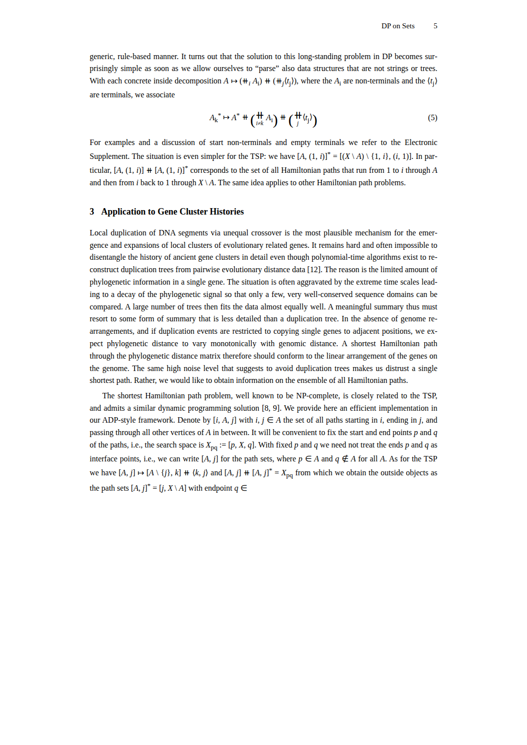DP on Sets 5
generic, rule-based manner. It turns out that the solution to this long-standing problem in DP becomes surprisingly simple as soon as we allow ourselves to “parse” also data structures that are not strings or trees. With each concrete inside decomposition A ↦ (⧺i Ai) ⧺ (⧺j⟨tj⟩), where the Ai are non-terminals and the ⟨tj⟩ are terminals, we associate
Ak* ↦ A* ⧺ (⧺i≠k Ai) ⧺ (⧺j⟨tj⟩) (5)
For examples and a discussion of start non-terminals and empty terminals we refer to the Electronic Supplement. The situation is even simpler for the TSP: we have [A, (1, i)]* = [(X \ A) \ {1, i}, (i, 1)]. In particular, [A, (1, i)] ⧺ [A, (1, i)]* corresponds to the set of all Hamiltonian paths that run from 1 to i through A and then from i back to 1 through X \ A. The same idea applies to other Hamiltonian path problems.
3 Application to Gene Cluster Histories
Local duplication of DNA segments via unequal crossover is the most plausible mechanism for the emergence and expansions of local clusters of evolutionary related genes. It remains hard and often impossible to disentangle the history of ancient gene clusters in detail even though polynomial-time algorithms exist to reconstruct duplication trees from pairwise evolutionary distance data [12]. The reason is the limited amount of phylogenetic information in a single gene. The situation is often aggravated by the extreme time scales leading to a decay of the phylogenetic signal so that only a few, very well-conserved sequence domains can be compared. A large number of trees then fits the data almost equally well. A meaningful summary thus must resort to some form of summary that is less detailed than a duplication tree. In the absence of genome rearrangements, and if duplication events are restricted to copying single genes to adjacent positions, we expect phylogenetic distance to vary monotonically with genomic distance. A shortest Hamiltonian path through the phylogenetic distance matrix therefore should conform to the linear arrangement of the genes on the genome. The same high noise level that suggests to avoid duplication trees makes us distrust a single shortest path. Rather, we would like to obtain information on the ensemble of all Hamiltonian paths.
The shortest Hamiltonian path problem, well known to be NP-complete, is closely related to the TSP, and admits a similar dynamic programming solution [8, 9]. We provide here an efficient implementation in our ADP-style framework. Denote by [i, A, j] with i, j ∈ A the set of all paths starting in i, ending in j, and passing through all other vertices of A in between. It will be convenient to fix the start and end points p and q of the paths, i.e., the search space is Xpq := [p, X, q]. With fixed p and q we need not treat the ends p and q as interface points, i.e., we can write [A, j] for the path sets, where p ∈ A and q ∉ A for all A. As for the TSP we have [A, j] ↦ [A \ {j}, k] ⧺ ⟨k, j⟩ and [A, j] ⧺ [A, j]* = Xpq from which we obtain the outside objects as the path sets [A, j]* = [j, X \ A] with endpoint q ∈